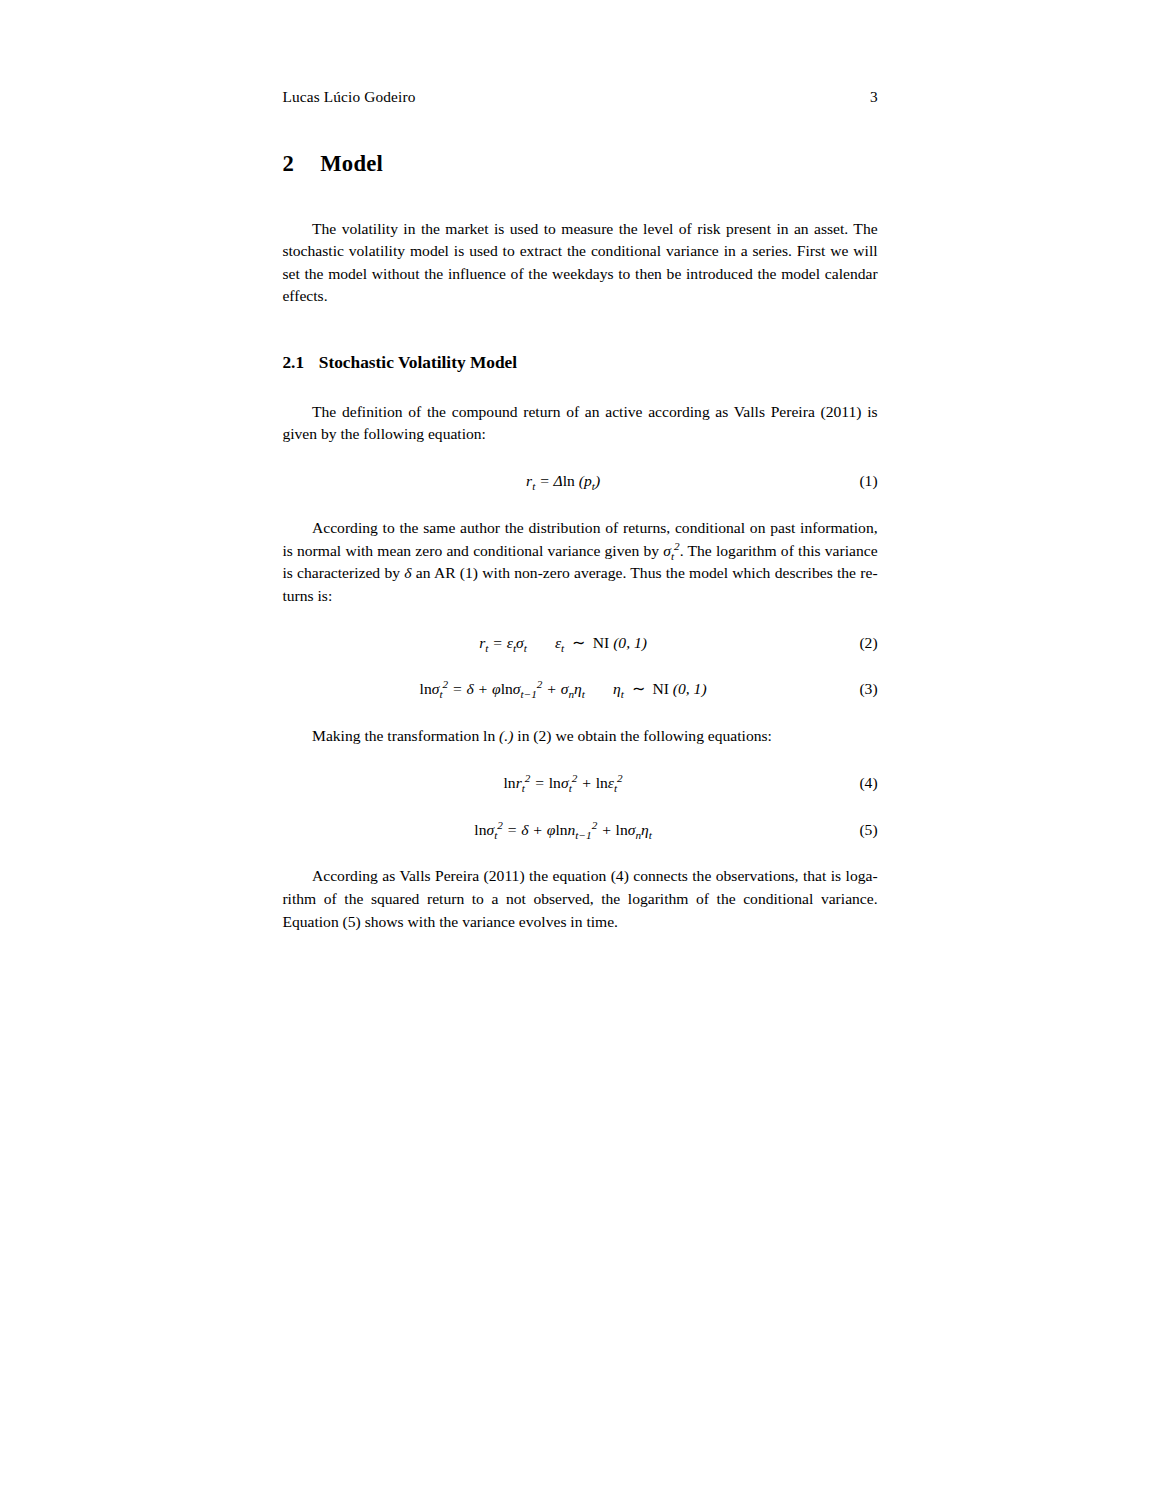Lucas Lúcio Godeiro 3
2 Model
The volatility in the market is used to measure the level of risk present in an asset. The stochastic volatility model is used to extract the conditional variance in a series. First we will set the model without the influence of the weekdays to then be introduced the model calendar effects.
2.1 Stochastic Volatility Model
The definition of the compound return of an active according as Valls Pereira (2011) is given by the following equation:
rt = Δln (pt)
(1)
According to the same author the distribution of returns, conditional on past information, is normal with mean zero and conditional variance given by σt2. The logarithm of this variance is characterized by δ an AR (1) with non-zero average. Thus the model which describes the returns is:
rt = εtσt εt ∼ NI (0, 1)
(2)
lnσt2 = δ + φlnσt−12 + σnηt ηt ∼ NI (0, 1)
(3)
Making the transformation ln (.) in (2) we obtain the following equations:
lnrt2 = lnσt2 + lnεt2
(4)
lnσt2 = δ + φlnnt−12 + lnσnηt
(5)
According as Valls Pereira (2011) the equation (4) connects the observations, that is logarithm of the squared return to a not observed, the logarithm of the conditional variance. Equation (5) shows with the variance evolves in time.